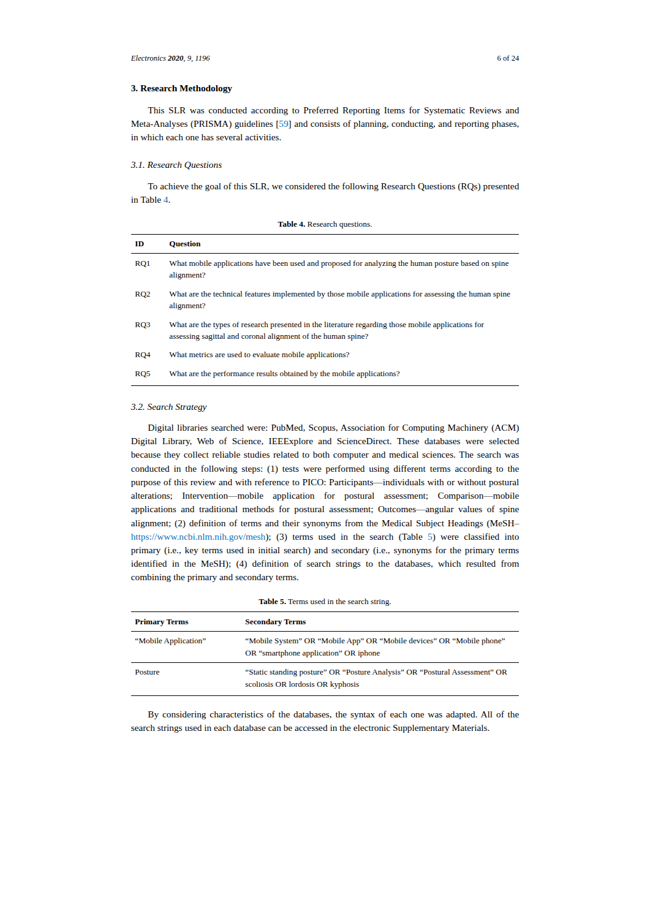Electronics 2020, 9, 1196
6 of 24
3. Research Methodology
This SLR was conducted according to Preferred Reporting Items for Systematic Reviews and Meta-Analyses (PRISMA) guidelines [59] and consists of planning, conducting, and reporting phases, in which each one has several activities.
3.1. Research Questions
To achieve the goal of this SLR, we considered the following Research Questions (RQs) presented in Table 4.
Table 4. Research questions.
| ID | Question |
| --- | --- |
| RQ1 | What mobile applications have been used and proposed for analyzing the human posture based on spine alignment? |
| RQ2 | What are the technical features implemented by those mobile applications for assessing the human spine alignment? |
| RQ3 | What are the types of research presented in the literature regarding those mobile applications for assessing sagittal and coronal alignment of the human spine? |
| RQ4 | What metrics are used to evaluate mobile applications? |
| RQ5 | What are the performance results obtained by the mobile applications? |
3.2. Search Strategy
Digital libraries searched were: PubMed, Scopus, Association for Computing Machinery (ACM) Digital Library, Web of Science, IEEExplore and ScienceDirect. These databases were selected because they collect reliable studies related to both computer and medical sciences. The search was conducted in the following steps: (1) tests were performed using different terms according to the purpose of this review and with reference to PICO: Participants—individuals with or without postural alterations; Intervention—mobile application for postural assessment; Comparison—mobile applications and traditional methods for postural assessment; Outcomes—angular values of spine alignment; (2) definition of terms and their synonyms from the Medical Subject Headings (MeSH–https://www.ncbi.nlm.nih.gov/mesh); (3) terms used in the search (Table 5) were classified into primary (i.e., key terms used in initial search) and secondary (i.e., synonyms for the primary terms identified in the MeSH); (4) definition of search strings to the databases, which resulted from combining the primary and secondary terms.
Table 5. Terms used in the search string.
| Primary Terms | Secondary Terms |
| --- | --- |
| “Mobile Application” | “Mobile System” OR “Mobile App” OR “Mobile devices” OR “Mobile phone” OR “smartphone application” OR iphone |
| Posture | “Static standing posture” OR “Posture Analysis” OR “Postural Assessment” OR scoliosis OR lordosis OR kyphosis |
By considering characteristics of the databases, the syntax of each one was adapted. All of the search strings used in each database can be accessed in the electronic Supplementary Materials.